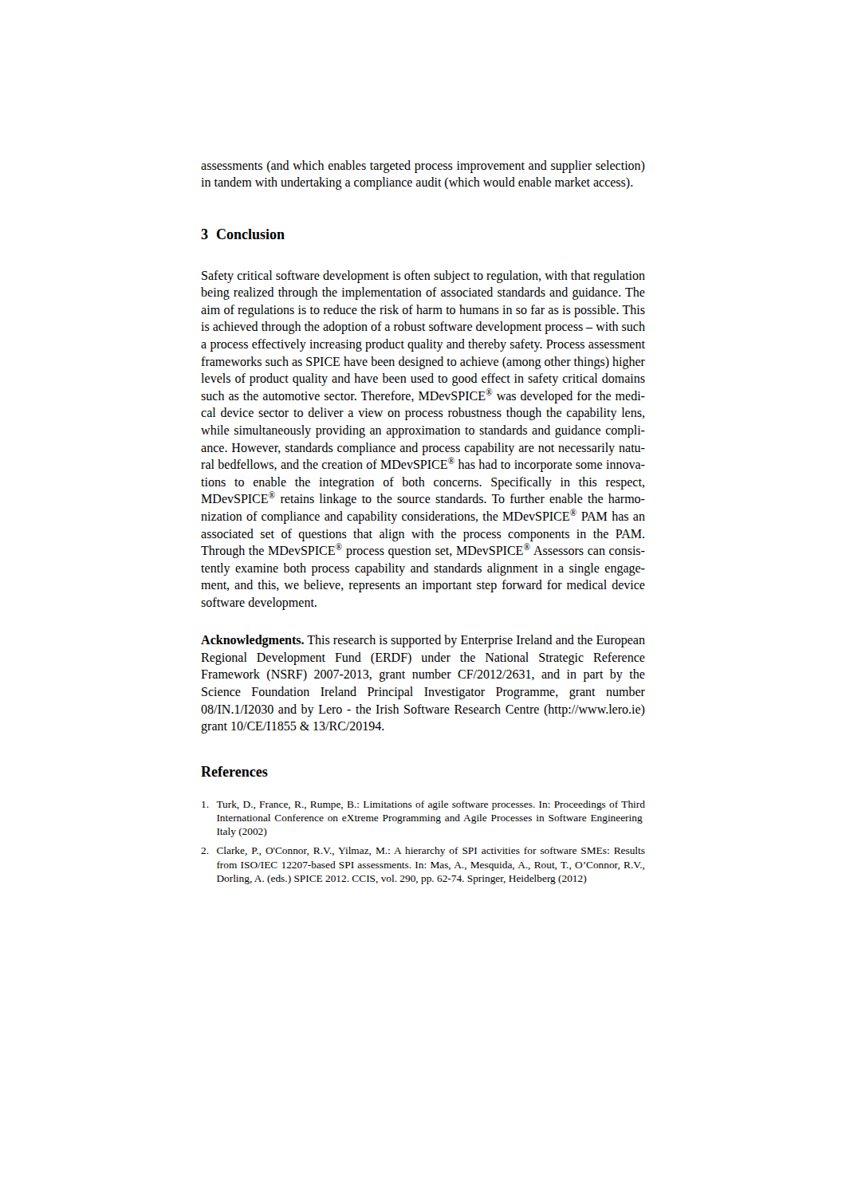assessments (and which enables targeted process improvement and supplier selection) in tandem with undertaking a compliance audit (which would enable market access).
3 Conclusion
Safety critical software development is often subject to regulation, with that regulation being realized through the implementation of associated standards and guidance. The aim of regulations is to reduce the risk of harm to humans in so far as is possible. This is achieved through the adoption of a robust software development process – with such a process effectively increasing product quality and thereby safety. Process assessment frameworks such as SPICE have been designed to achieve (among other things) higher levels of product quality and have been used to good effect in safety critical domains such as the automotive sector. Therefore, MDevSPICE® was developed for the medical device sector to deliver a view on process robustness though the capability lens, while simultaneously providing an approximation to standards and guidance compliance. However, standards compliance and process capability are not necessarily natural bedfellows, and the creation of MDevSPICE® has had to incorporate some innovations to enable the integration of both concerns. Specifically in this respect, MDevSPICE® retains linkage to the source standards. To further enable the harmonization of compliance and capability considerations, the MDevSPICE® PAM has an associated set of questions that align with the process components in the PAM. Through the MDevSPICE® process question set, MDevSPICE® Assessors can consistently examine both process capability and standards alignment in a single engagement, and this, we believe, represents an important step forward for medical device software development.
Acknowledgments. This research is supported by Enterprise Ireland and the European Regional Development Fund (ERDF) under the National Strategic Reference Framework (NSRF) 2007-2013, grant number CF/2012/2631, and in part by the Science Foundation Ireland Principal Investigator Programme, grant number 08/IN.1/I2030 and by Lero - the Irish Software Research Centre (http://www.lero.ie) grant 10/CE/I1855 & 13/RC/20194.
References
1. Turk, D., France, R., Rumpe, B.: Limitations of agile software processes. In: Proceedings of Third International Conference on eXtreme Programming and Agile Processes in Software Engineering Italy (2002)
2. Clarke, P., O'Connor, R.V., Yilmaz, M.: A hierarchy of SPI activities for software SMEs: Results from ISO/IEC 12207-based SPI assessments. In: Mas, A., Mesquida, A., Rout, T., O’Connor, R.V., Dorling, A. (eds.) SPICE 2012. CCIS, vol. 290, pp. 62-74. Springer, Heidelberg (2012)